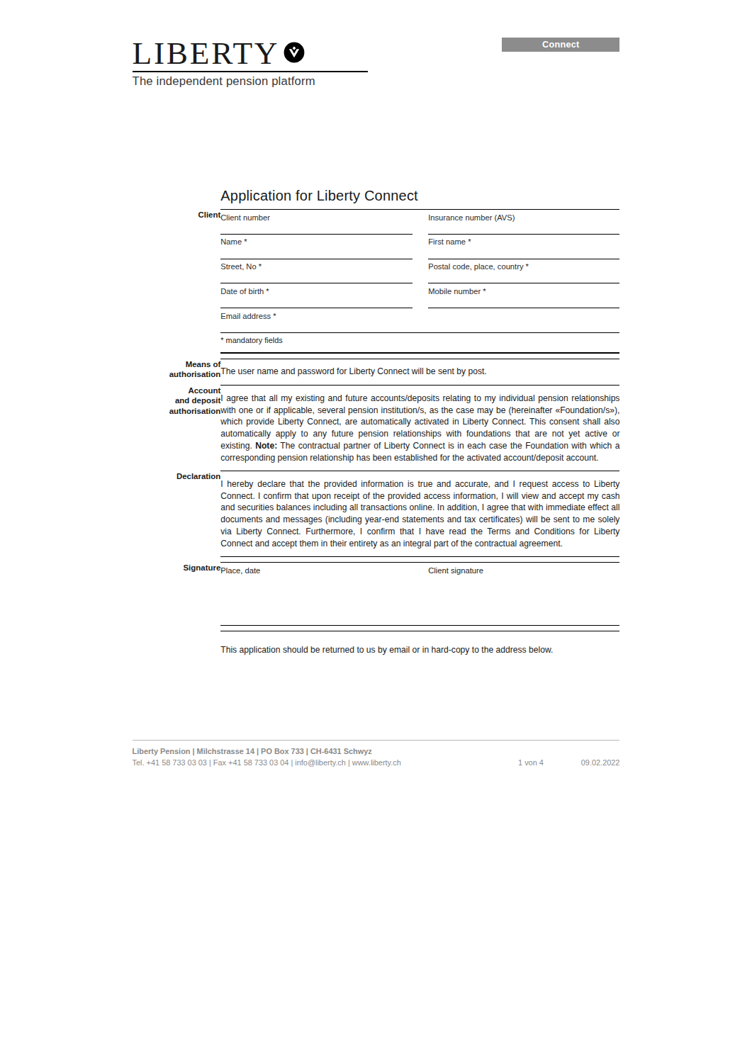LIBERTY
The independent pension platform
Connect
Application for Liberty Connect
| Client | Client number Insurance number (AVS) Name * First name * Street, No * Postal code, place, country * Date of birth * Mobile number * Email address * * mandatory fields |
| Means of authorisation | The user name and password for Liberty Connect will be sent by post. |
| Account and deposit authorisation | I agree that all my existing and future accounts/deposits relating to my individual pension relationships with one or if applicable, several pension institution/s, as the case may be (hereinafter «Foundation/s»), which provide Liberty Connect, are automatically activated in Liberty Connect. This consent shall also automatically apply to any future pension relationships with foundations that are not yet active or existing. Note: The contractual partner of Liberty Connect is in each case the Foundation with which a corresponding pension relationship has been established for the activated account/deposit account. |
| Declaration | I hereby declare that the provided information is true and accurate, and I request access to Liberty Connect. I confirm that upon receipt of the provided access information, I will view and accept my cash and securities balances including all transactions online. In addition, I agree that with immediate effect all documents and messages (including year-end statements and tax certificates) will be sent to me solely via Liberty Connect. Furthermore, I confirm that I have read the Terms and Conditions for Liberty Connect and accept them in their entirety as an integral part of the contractual agreement. |
| Signature | Place, date Client signature |
This application should be returned to us by email or in hard-copy to the address below.
Liberty Pension | Milchstrasse 14 | PO Box 733 | CH-6431 Schwyz
Tel. +41 58 733 03 03 | Fax +41 58 733 03 04 | info@liberty.ch | www.liberty.ch
1 von 409.02.2022